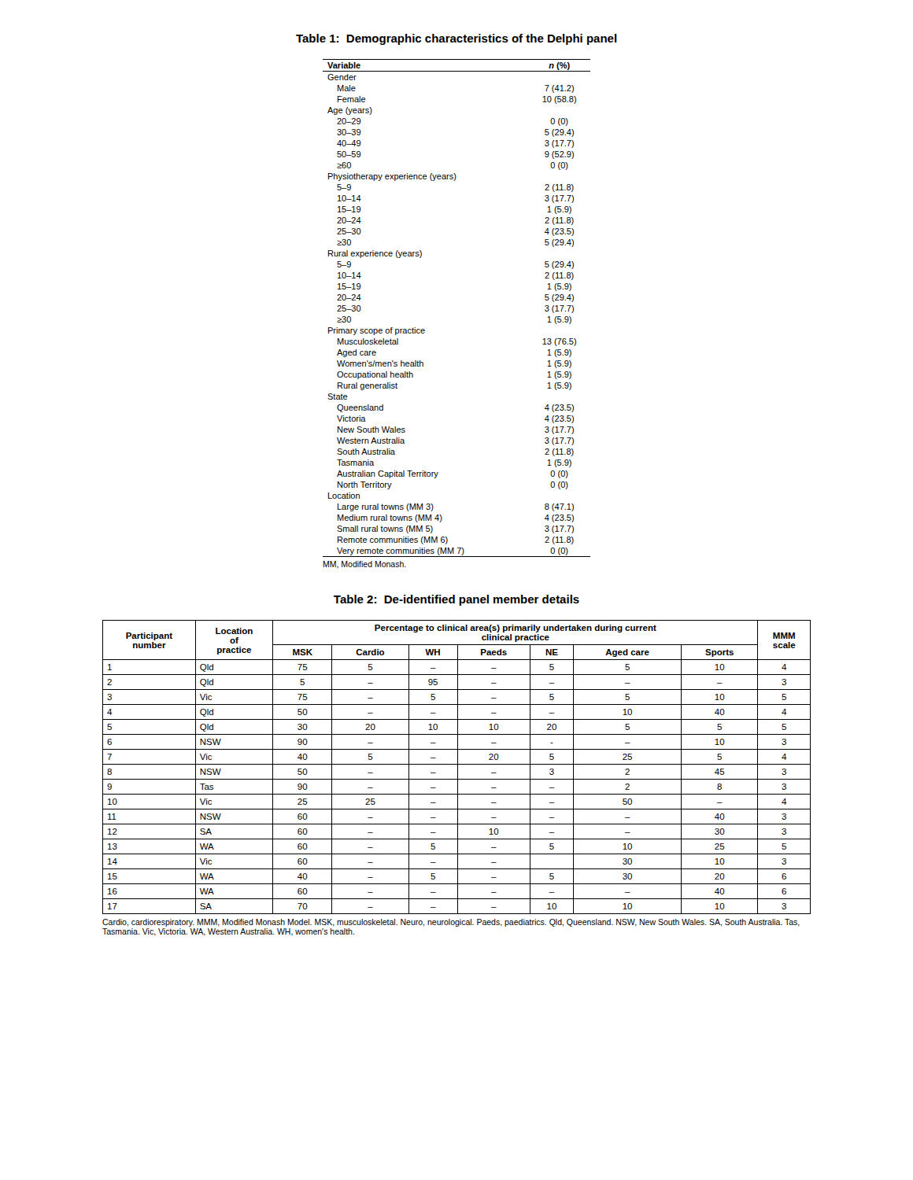Table 1: Demographic characteristics of the Delphi panel
| Variable | n (%) |
| --- | --- |
| Gender | |
| Male | 7 (41.2) |
| Female | 10 (58.8) |
| Age (years) | |
| 20–29 | 0 (0) |
| 30–39 | 5 (29.4) |
| 40–49 | 3 (17.7) |
| 50–59 | 9 (52.9) |
| ≥60 | 0 (0) |
| Physiotherapy experience (years) | |
| 5–9 | 2 (11.8) |
| 10–14 | 3 (17.7) |
| 15–19 | 1 (5.9) |
| 20–24 | 2 (11.8) |
| 25–30 | 4 (23.5) |
| ≥30 | 5 (29.4) |
| Rural experience (years) | |
| 5–9 | 5 (29.4) |
| 10–14 | 2 (11.8) |
| 15–19 | 1 (5.9) |
| 20–24 | 5 (29.4) |
| 25–30 | 3 (17.7) |
| ≥30 | 1 (5.9) |
| Primary scope of practice | |
| Musculoskeletal | 13 (76.5) |
| Aged care | 1 (5.9) |
| Women's/men's health | 1 (5.9) |
| Occupational health | 1 (5.9) |
| Rural generalist | 1 (5.9) |
| State | |
| Queensland | 4 (23.5) |
| Victoria | 4 (23.5) |
| New South Wales | 3 (17.7) |
| Western Australia | 3 (17.7) |
| South Australia | 2 (11.8) |
| Tasmania | 1 (5.9) |
| Australian Capital Territory | 0 (0) |
| North Territory | 0 (0) |
| Location | |
| Large rural towns (MM 3) | 8 (47.1) |
| Medium rural towns (MM 4) | 4 (23.5) |
| Small rural towns (MM 5) | 3 (17.7) |
| Remote communities (MM 6) | 2 (11.8) |
| Very remote communities (MM 7) | 0 (0) |
MM, Modified Monash.
Table 2: De-identified panel member details
| Participant number | Location of practice | Percentage to clinical area(s) primarily undertaken during current clinical practice | MMM scale |
| --- | --- | --- | --- |
| MSK | Cardio | WH | Paeds | NE | Aged care | Sports |
| 1 | Qld | 75 | 5 | – | – | 5 | 5 | 10 | 4 |
| 2 | Qld | 5 | – | 95 | – | – | – | – | 3 |
| 3 | Vic | 75 | – | 5 | – | 5 | 5 | 10 | 5 |
| 4 | Qld | 50 | – | – | – | – | 10 | 40 | 4 |
| 5 | Qld | 30 | 20 | 10 | 10 | 20 | 5 | 5 | 5 |
| 6 | NSW | 90 | – | – | – | - | – | 10 | 3 |
| 7 | Vic | 40 | 5 | – | 20 | 5 | 25 | 5 | 4 |
| 8 | NSW | 50 | – | – | – | 3 | 2 | 45 | 3 |
| 9 | Tas | 90 | – | – | – | – | 2 | 8 | 3 |
| 10 | Vic | 25 | 25 | – | – | – | 50 | – | 4 |
| 11 | NSW | 60 | – | – | – | – | – | 40 | 3 |
| 12 | SA | 60 | – | – | 10 | – | – | 30 | 3 |
| 13 | WA | 60 | – | 5 | – | 5 | 10 | 25 | 5 |
| 14 | Vic | 60 | – | – | – | | 30 | 10 | 3 |
| 15 | WA | 40 | – | 5 | – | 5 | 30 | 20 | 6 |
| 16 | WA | 60 | – | – | – | – | – | 40 | 6 |
| 17 | SA | 70 | – | – | – | 10 | 10 | 10 | 3 |
Cardio, cardiorespiratory. MMM, Modified Monash Model. MSK, musculoskeletal. Neuro, neurological. Paeds, paediatrics. Qld, Queensland. NSW, New South Wales. SA, South Australia. Tas, Tasmania. Vic, Victoria. WA, Western Australia. WH, women's health.